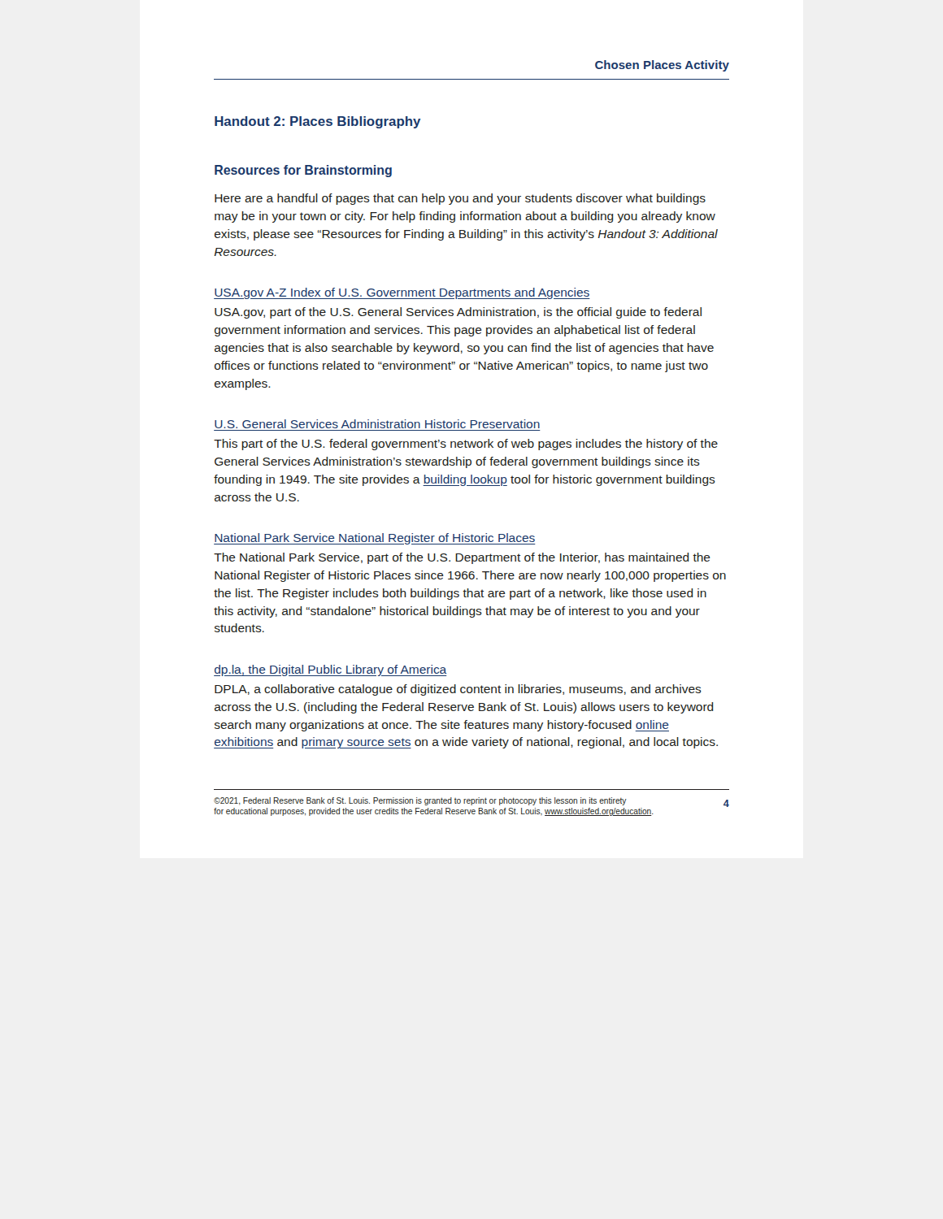Chosen Places Activity
Handout 2: Places Bibliography
Resources for Brainstorming
Here are a handful of pages that can help you and your students discover what buildings may be in your town or city. For help finding information about a building you already know exists, please see “Resources for Finding a Building” in this activity’s Handout 3: Additional Resources.
USA.gov A-Z Index of U.S. Government Departments and Agencies
USA.gov, part of the U.S. General Services Administration, is the official guide to federal government information and services. This page provides an alphabetical list of federal agencies that is also searchable by keyword, so you can find the list of agencies that have offices or functions related to “environment” or “Native American” topics, to name just two examples.
U.S. General Services Administration Historic Preservation
This part of the U.S. federal government’s network of web pages includes the history of the General Services Administration’s stewardship of federal government buildings since its founding in 1949. The site provides a building lookup tool for historic government buildings across the U.S.
National Park Service National Register of Historic Places
The National Park Service, part of the U.S. Department of the Interior, has maintained the National Register of Historic Places since 1966. There are now nearly 100,000 properties on the list. The Register includes both buildings that are part of a network, like those used in this activity, and “standalone” historical buildings that may be of interest to you and your students.
dp.la, the Digital Public Library of America
DPLA, a collaborative catalogue of digitized content in libraries, museums, and archives across the U.S. (including the Federal Reserve Bank of St. Louis) allows users to keyword search many organizations at once. The site features many history-focused online exhibitions and primary source sets on a wide variety of national, regional, and local topics.
4 ©2021, Federal Reserve Bank of St. Louis. Permission is granted to reprint or photocopy this lesson in its entirety
for educational purposes, provided the user credits the Federal Reserve Bank of St. Louis, www.stlouisfed.org/education.